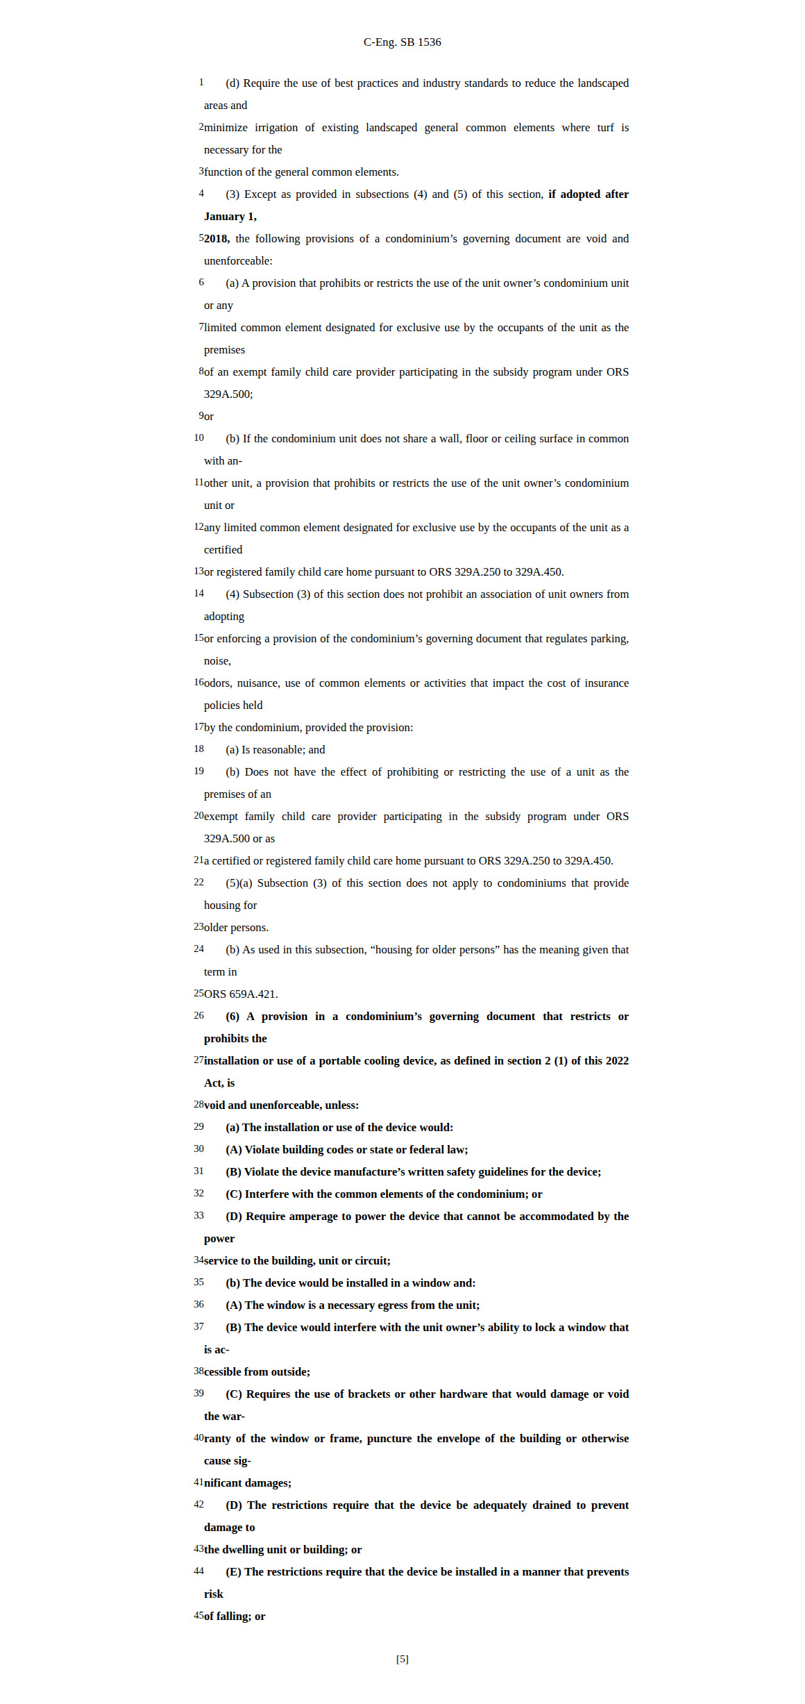C-Eng. SB 1536
| 1 | (d) Require the use of best practices and industry standards to reduce the landscaped areas and |
| 2 | minimize irrigation of existing landscaped general common elements where turf is necessary for the |
| 3 | function of the general common elements. |
| 4 | (3) Except as provided in subsections (4) and (5) of this section, if adopted after January 1, |
| 5 | 2018, the following provisions of a condominium’s governing document are void and unenforceable: |
| 6 | (a) A provision that prohibits or restricts the use of the unit owner’s condominium unit or any |
| 7 | limited common element designated for exclusive use by the occupants of the unit as the premises |
| 8 | of an exempt family child care provider participating in the subsidy program under ORS 329A.500; |
| 9 | or |
| 10 | (b) If the condominium unit does not share a wall, floor or ceiling surface in common with an- |
| 11 | other unit, a provision that prohibits or restricts the use of the unit owner’s condominium unit or |
| 12 | any limited common element designated for exclusive use by the occupants of the unit as a certified |
| 13 | or registered family child care home pursuant to ORS 329A.250 to 329A.450. |
| 14 | (4) Subsection (3) of this section does not prohibit an association of unit owners from adopting |
| 15 | or enforcing a provision of the condominium’s governing document that regulates parking, noise, |
| 16 | odors, nuisance, use of common elements or activities that impact the cost of insurance policies held |
| 17 | by the condominium, provided the provision: |
| 18 | (a) Is reasonable; and |
| 19 | (b) Does not have the effect of prohibiting or restricting the use of a unit as the premises of an |
| 20 | exempt family child care provider participating in the subsidy program under ORS 329A.500 or as |
| 21 | a certified or registered family child care home pursuant to ORS 329A.250 to 329A.450. |
| 22 | (5)(a) Subsection (3) of this section does not apply to condominiums that provide housing for |
| 23 | older persons. |
| 24 | (b) As used in this subsection, “housing for older persons” has the meaning given that term in |
| 25 | ORS 659A.421. |
| 26 | (6) A provision in a condominium’s governing document that restricts or prohibits the |
| 27 | installation or use of a portable cooling device, as defined in section 2 (1) of this 2022 Act, is |
| 28 | void and unenforceable, unless: |
| 29 | (a) The installation or use of the device would: |
| 30 | (A) Violate building codes or state or federal law; |
| 31 | (B) Violate the device manufacture’s written safety guidelines for the device; |
| 32 | (C) Interfere with the common elements of the condominium; or |
| 33 | (D) Require amperage to power the device that cannot be accommodated by the power |
| 34 | service to the building, unit or circuit; |
| 35 | (b) The device would be installed in a window and: |
| 36 | (A) The window is a necessary egress from the unit; |
| 37 | (B) The device would interfere with the unit owner’s ability to lock a window that is ac- |
| 38 | cessible from outside; |
| 39 | (C) Requires the use of brackets or other hardware that would damage or void the war- |
| 40 | ranty of the window or frame, puncture the envelope of the building or otherwise cause sig- |
| 41 | nificant damages; |
| 42 | (D) The restrictions require that the device be adequately drained to prevent damage to |
| 43 | the dwelling unit or building; or |
| 44 | (E) The restrictions require that the device be installed in a manner that prevents risk |
| 45 | of falling; or |
[5]